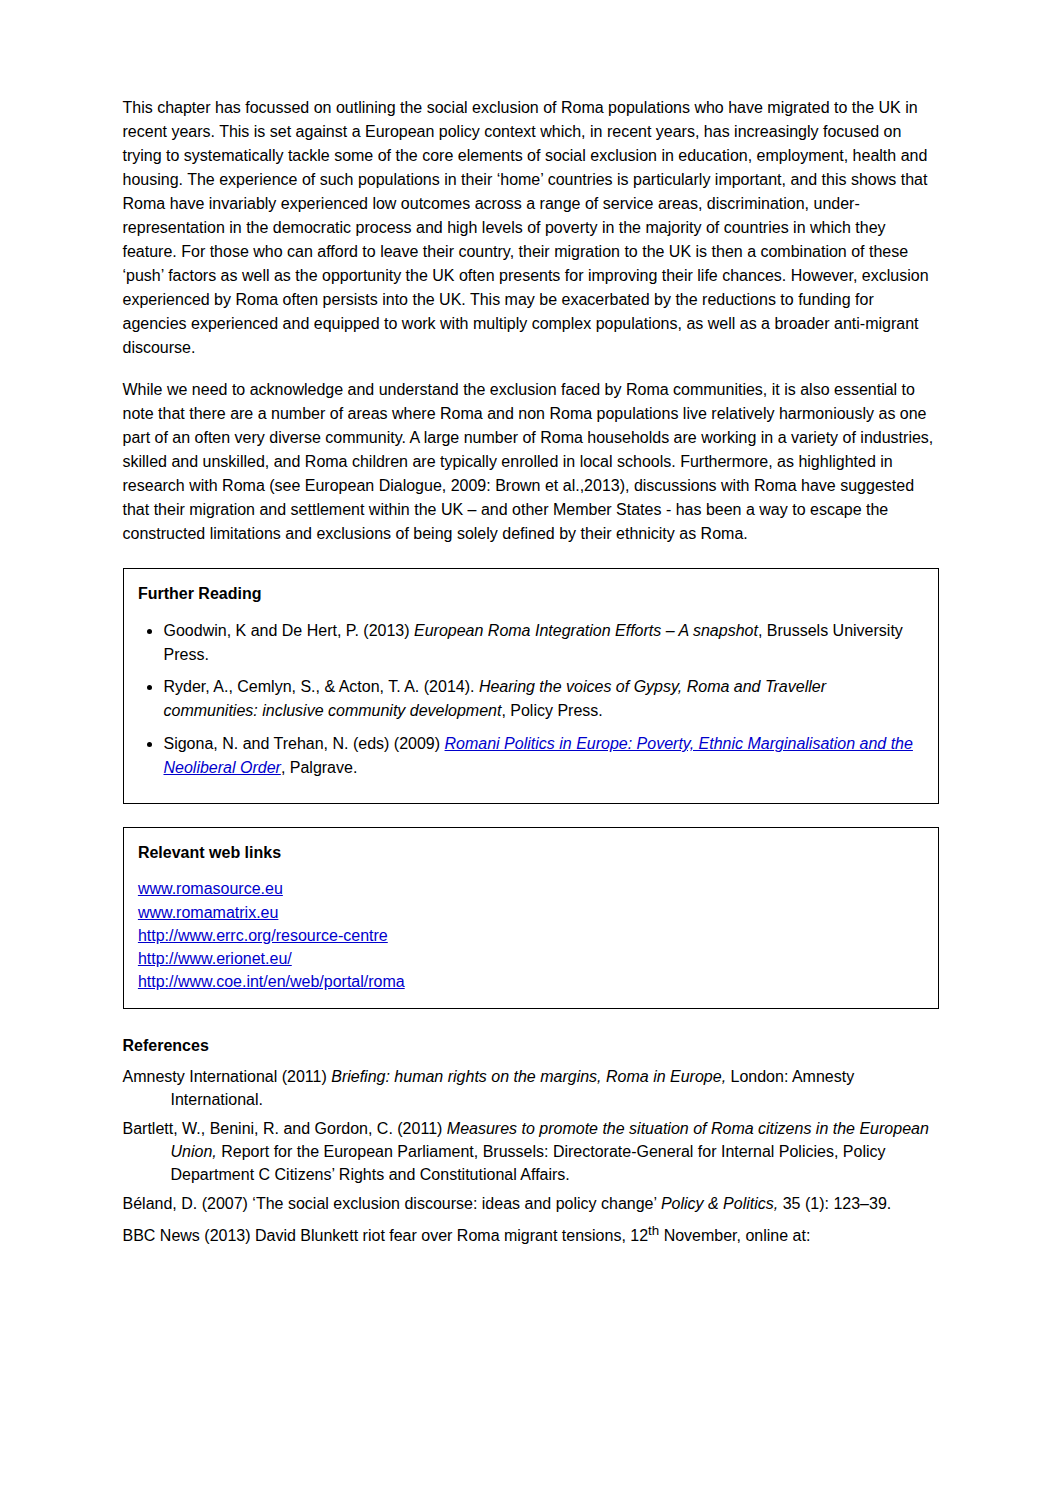This chapter has focussed on outlining the social exclusion of Roma populations who have migrated to the UK in recent years. This is set against a European policy context which, in recent years, has increasingly focused on trying to systematically tackle some of the core elements of social exclusion in education, employment, health and housing. The experience of such populations in their ‘home’ countries is particularly important, and this shows that Roma have invariably experienced low outcomes across a range of service areas, discrimination, under-representation in the democratic process and high levels of poverty in the majority of countries in which they feature. For those who can afford to leave their country, their migration to the UK is then a combination of these ‘push’ factors as well as the opportunity the UK often presents for improving their life chances. However, exclusion experienced by Roma often persists into the UK. This may be exacerbated by the reductions to funding for agencies experienced and equipped to work with multiply complex populations, as well as a broader anti-migrant discourse.
While we need to acknowledge and understand the exclusion faced by Roma communities, it is also essential to note that there are a number of areas where Roma and non Roma populations live relatively harmoniously as one part of an often very diverse community. A large number of Roma households are working in a variety of industries, skilled and unskilled, and Roma children are typically enrolled in local schools. Furthermore, as highlighted in research with Roma (see European Dialogue, 2009: Brown et al.,2013), discussions with Roma have suggested that their migration and settlement within the UK – and other Member States - has been a way to escape the constructed limitations and exclusions of being solely defined by their ethnicity as Roma.
Further Reading
Goodwin, K and De Hert, P. (2013) European Roma Integration Efforts – A snapshot, Brussels University Press.
Ryder, A., Cemlyn, S., & Acton, T. A. (2014). Hearing the voices of Gypsy, Roma and Traveller communities: inclusive community development, Policy Press.
Sigona, N. and Trehan, N. (eds) (2009) Romani Politics in Europe: Poverty, Ethnic Marginalisation and the Neoliberal Order, Palgrave.
Relevant web links
www.romasource.eu
www.romamatrix.eu
http://www.errc.org/resource-centre
http://www.erionet.eu/
http://www.coe.int/en/web/portal/roma
References
Amnesty International (2011) Briefing: human rights on the margins, Roma in Europe, London: Amnesty International.
Bartlett, W., Benini, R. and Gordon, C. (2011) Measures to promote the situation of Roma citizens in the European Union, Report for the European Parliament, Brussels: Directorate-General for Internal Policies, Policy Department C Citizens’ Rights and Constitutional Affairs.
Béland, D. (2007) ‘The social exclusion discourse: ideas and policy change’ Policy & Politics, 35 (1): 123–39.
BBC News (2013) David Blunkett riot fear over Roma migrant tensions, 12th November, online at: